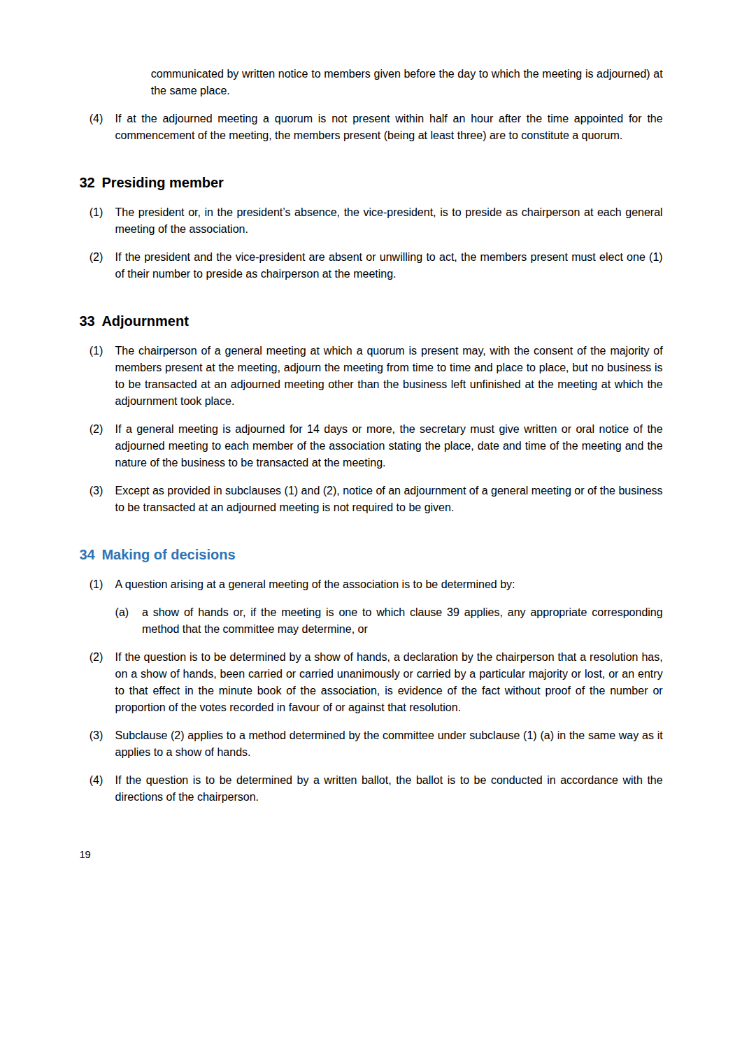communicated by written notice to members given before the day to which the meeting is adjourned) at the same place.
(4) If at the adjourned meeting a quorum is not present within half an hour after the time appointed for the commencement of the meeting, the members present (being at least three) are to constitute a quorum.
32 Presiding member
(1) The president or, in the president’s absence, the vice-president, is to preside as chairperson at each general meeting of the association.
(2) If the president and the vice-president are absent or unwilling to act, the members present must elect one (1) of their number to preside as chairperson at the meeting.
33 Adjournment
(1) The chairperson of a general meeting at which a quorum is present may, with the consent of the majority of members present at the meeting, adjourn the meeting from time to time and place to place, but no business is to be transacted at an adjourned meeting other than the business left unfinished at the meeting at which the adjournment took place.
(2) If a general meeting is adjourned for 14 days or more, the secretary must give written or oral notice of the adjourned meeting to each member of the association stating the place, date and time of the meeting and the nature of the business to be transacted at the meeting.
(3) Except as provided in subclauses (1) and (2), notice of an adjournment of a general meeting or of the business to be transacted at an adjourned meeting is not required to be given.
34 Making of decisions
(1) A question arising at a general meeting of the association is to be determined by:
(a) a show of hands or, if the meeting is one to which clause 39 applies, any appropriate corresponding method that the committee may determine, or
(2) If the question is to be determined by a show of hands, a declaration by the chairperson that a resolution has, on a show of hands, been carried or carried unanimously or carried by a particular majority or lost, or an entry to that effect in the minute book of the association, is evidence of the fact without proof of the number or proportion of the votes recorded in favour of or against that resolution.
(3) Subclause (2) applies to a method determined by the committee under subclause (1) (a) in the same way as it applies to a show of hands.
(4) If the question is to be determined by a written ballot, the ballot is to be conducted in accordance with the directions of the chairperson.
19